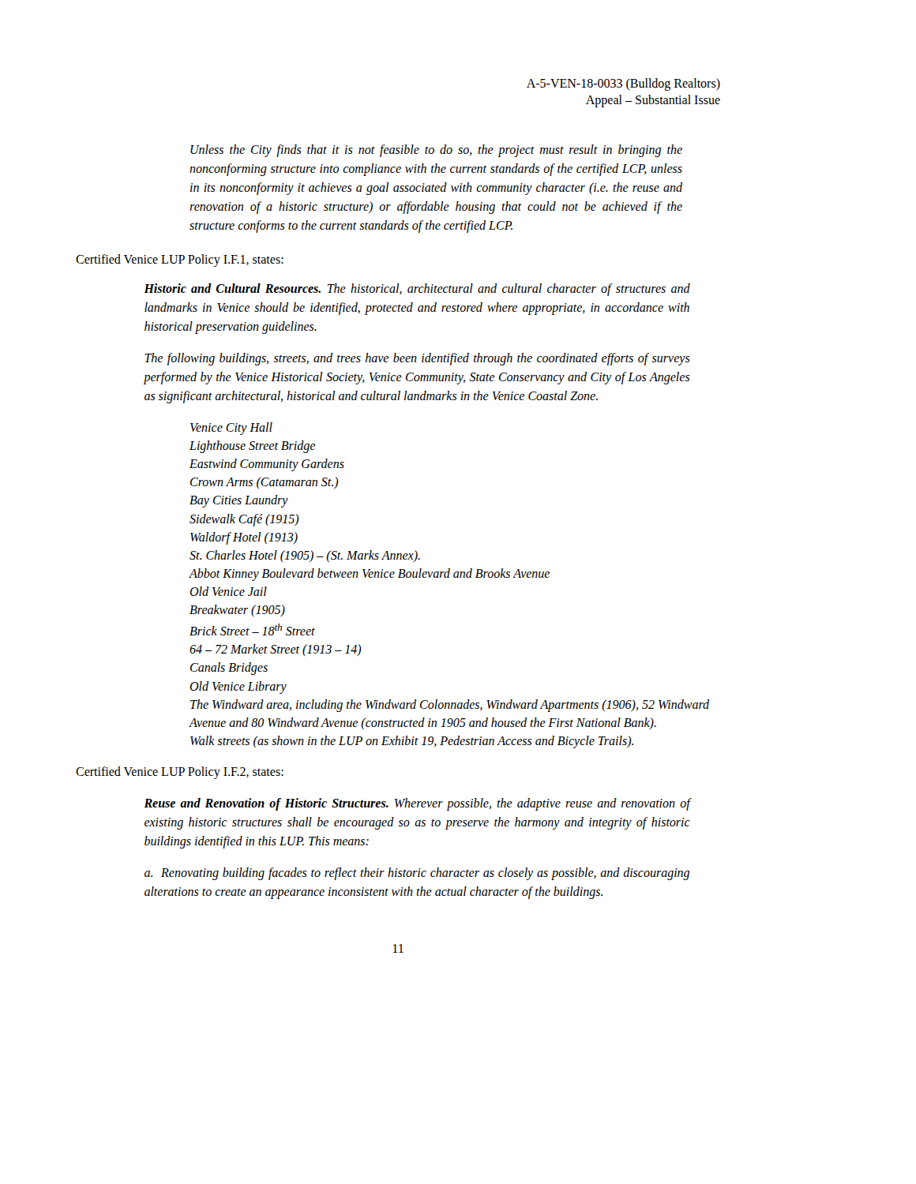A-5-VEN-18-0033 (Bulldog Realtors)
Appeal – Substantial Issue
Unless the City finds that it is not feasible to do so, the project must result in bringing the nonconforming structure into compliance with the current standards of the certified LCP, unless in its nonconformity it achieves a goal associated with community character (i.e. the reuse and renovation of a historic structure) or affordable housing that could not be achieved if the structure conforms to the current standards of the certified LCP.
Certified Venice LUP Policy I.F.1, states:
Historic and Cultural Resources. The historical, architectural and cultural character of structures and landmarks in Venice should be identified, protected and restored where appropriate, in accordance with historical preservation guidelines.
The following buildings, streets, and trees have been identified through the coordinated efforts of surveys performed by the Venice Historical Society, Venice Community, State Conservancy and City of Los Angeles as significant architectural, historical and cultural landmarks in the Venice Coastal Zone.
Venice City Hall
Lighthouse Street Bridge
Eastwind Community Gardens
Crown Arms (Catamaran St.)
Bay Cities Laundry
Sidewalk Café (1915)
Waldorf Hotel (1913)
St. Charles Hotel (1905) – (St. Marks Annex).
Abbot Kinney Boulevard between Venice Boulevard and Brooks Avenue
Old Venice Jail
Breakwater (1905)
Brick Street – 18th Street
64 – 72 Market Street (1913 – 14)
Canals Bridges
Old Venice Library
The Windward area, including the Windward Colonnades, Windward Apartments (1906), 52 Windward Avenue and 80 Windward Avenue (constructed in 1905 and housed the First National Bank).
Walk streets (as shown in the LUP on Exhibit 19, Pedestrian Access and Bicycle Trails).
Certified Venice LUP Policy I.F.2, states:
Reuse and Renovation of Historic Structures. Wherever possible, the adaptive reuse and renovation of existing historic structures shall be encouraged so as to preserve the harmony and integrity of historic buildings identified in this LUP. This means:
a. Renovating building facades to reflect their historic character as closely as possible, and discouraging alterations to create an appearance inconsistent with the actual character of the buildings.
11